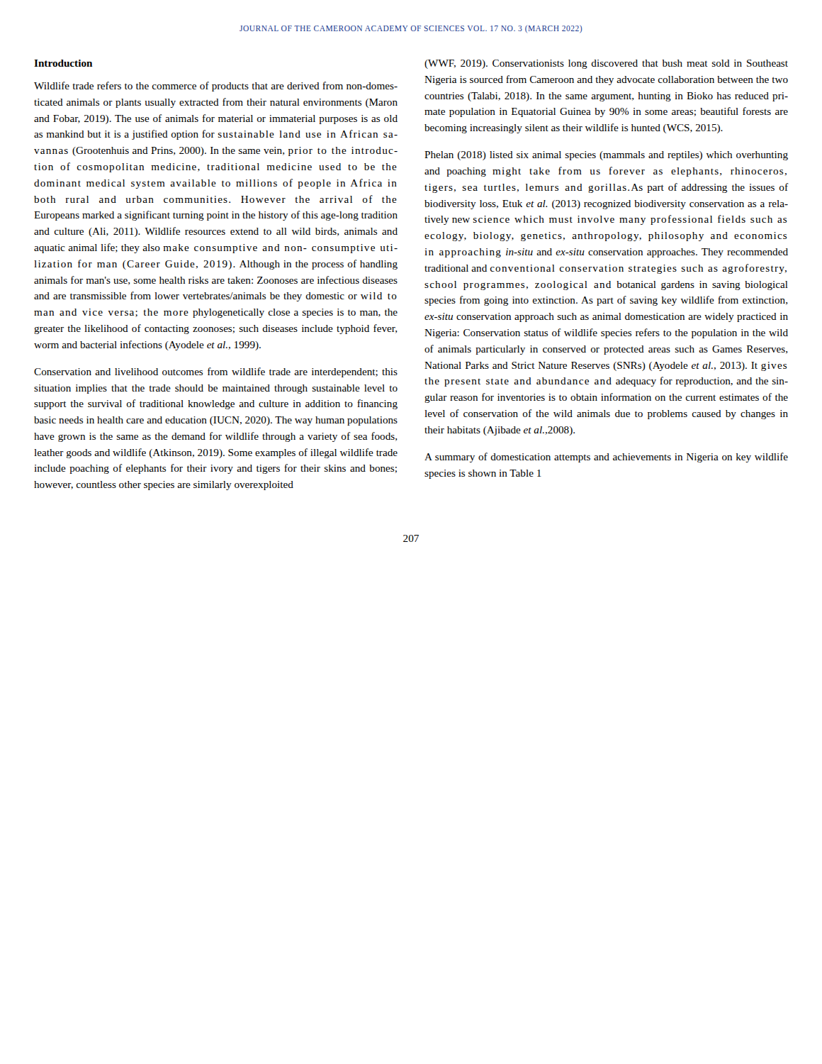Journal of the Cameroon Academy of Sciences Vol. 17 No. 3 (March 2022)
Introduction
Wildlife trade refers to the commerce of products that are derived from non-domesticated animals or plants usually extracted from their natural environments (Maron and Fobar, 2019). The use of animals for material or immaterial purposes is as old as mankind but it is a justified option for sustainable land use in African savannas (Grootenhuis and Prins, 2000). In the same vein, prior to the introduction of cosmopolitan medicine, traditional medicine used to be the dominant medical system available to millions of people in Africa in both rural and urban communities. However the arrival of the Europeans marked a significant turning point in the history of this age-long tradition and culture (Ali, 2011). Wildlife resources extend to all wild birds, animals and aquatic animal life; they also make consumptive and non- consumptive utilization for man (Career Guide, 2019). Although in the process of handling animals for man's use, some health risks are taken: Zoonoses are infectious diseases and are transmissible from lower vertebrates/animals be they domestic or wild to man and vice versa; the more phylogenetically close a species is to man, the greater the likelihood of contacting zoonoses; such diseases include typhoid fever, worm and bacterial infections (Ayodele et al., 1999).
Conservation and livelihood outcomes from wildlife trade are interdependent; this situation implies that the trade should be maintained through sustainable level to support the survival of traditional knowledge and culture in addition to financing basic needs in health care and education (IUCN, 2020). The way human populations have grown is the same as the demand for wildlife through a variety of sea foods, leather goods and wildlife (Atkinson, 2019). Some examples of illegal wildlife trade include poaching of elephants for their ivory and tigers for their skins and bones; however, countless other species are similarly overexploited
(WWF, 2019). Conservationists long discovered that bush meat sold in Southeast Nigeria is sourced from Cameroon and they advocate collaboration between the two countries (Talabi, 2018). In the same argument, hunting in Bioko has reduced primate population in Equatorial Guinea by 90% in some areas; beautiful forests are becoming increasingly silent as their wildlife is hunted (WCS, 2015).
Phelan (2018) listed six animal species (mammals and reptiles) which overhunting and poaching might take from us forever as elephants, rhinoceros, tigers, sea turtles, lemurs and gorillas. As part of addressing the issues of biodiversity loss, Etuk et al. (2013) recognized biodiversity conservation as a relatively new science which must involve many professional fields such as ecology, biology, genetics, anthropology, philosophy and economics in approaching in-situ and ex-situ conservation approaches. They recommended traditional and conventional conservation strategies such as agroforestry, school programmes, zoological and botanical gardens in saving biological species from going into extinction. As part of saving key wildlife from extinction, ex-situ conservation approach such as animal domestication are widely practiced in Nigeria: Conservation status of wildlife species refers to the population in the wild of animals particularly in conserved or protected areas such as Games Reserves, National Parks and Strict Nature Reserves (SNRs) (Ayodele et al., 2013). It gives the present state and abundance and adequacy for reproduction, and the singular reason for inventories is to obtain information on the current estimates of the level of conservation of the wild animals due to problems caused by changes in their habitats (Ajibade et al., 2008).
A summary of domestication attempts and achievements in Nigeria on key wildlife species is shown in Table 1
207